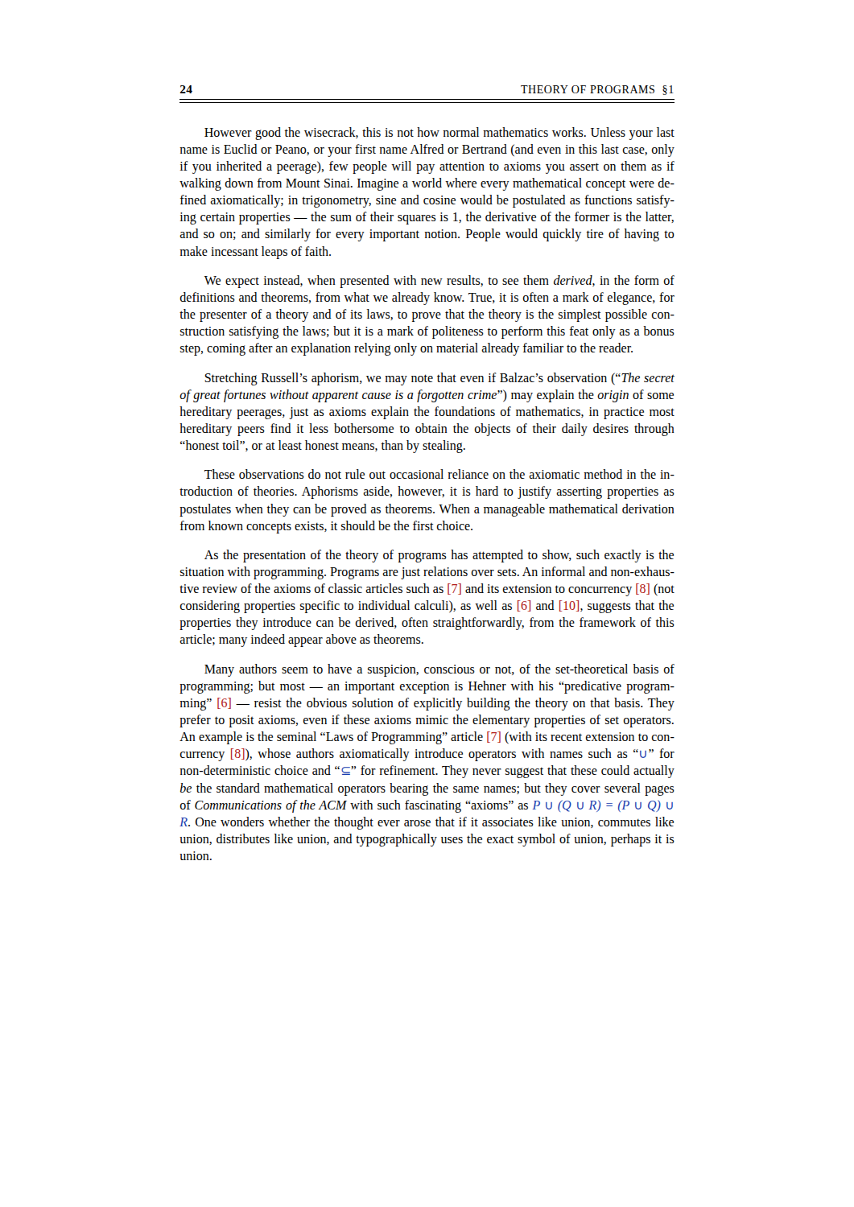24 Theory of Programs §1
However good the wisecrack, this is not how normal mathematics works. Unless your last name is Euclid or Peano, or your first name Alfred or Bertrand (and even in this last case, only if you inherited a peerage), few people will pay attention to axioms you assert on them as if walking down from Mount Sinai. Imagine a world where every mathematical concept were defined axiomatically; in trigonometry, sine and cosine would be postulated as functions satisfying certain properties — the sum of their squares is 1, the derivative of the former is the latter, and so on; and similarly for every important notion. People would quickly tire of having to make incessant leaps of faith.
We expect instead, when presented with new results, to see them derived, in the form of definitions and theorems, from what we already know. True, it is often a mark of elegance, for the presenter of a theory and of its laws, to prove that the theory is the simplest possible construction satisfying the laws; but it is a mark of politeness to perform this feat only as a bonus step, coming after an explanation relying only on material already familiar to the reader.
Stretching Russell’s aphorism, we may note that even if Balzac’s observation (“The secret of great fortunes without apparent cause is a forgotten crime”) may explain the origin of some hereditary peerages, just as axioms explain the foundations of mathematics, in practice most hereditary peers find it less bothersome to obtain the objects of their daily desires through “honest toil”, or at least honest means, than by stealing.
These observations do not rule out occasional reliance on the axiomatic method in the introduction of theories. Aphorisms aside, however, it is hard to justify asserting properties as postulates when they can be proved as theorems. When a manageable mathematical derivation from known concepts exists, it should be the first choice.
As the presentation of the theory of programs has attempted to show, such exactly is the situation with programming. Programs are just relations over sets. An informal and non-exhaustive review of the axioms of classic articles such as [7] and its extension to concurrency [8] (not considering properties specific to individual calculi), as well as [6] and [10], suggests that the properties they introduce can be derived, often straightforwardly, from the framework of this article; many indeed appear above as theorems.
Many authors seem to have a suspicion, conscious or not, of the set-theoretical basis of programming; but most — an important exception is Hehner with his “predicative programming” [6] — resist the obvious solution of explicitly building the theory on that basis. They prefer to posit axioms, even if these axioms mimic the elementary properties of set operators. An example is the seminal “Laws of Programming” article [7] (with its recent extension to concurrency [8]), whose authors axiomatically introduce operators with names such as “∪” for non-deterministic choice and “⊆” for refinement. They never suggest that these could actually be the standard mathematical operators bearing the same names; but they cover several pages of Communications of the ACM with such fascinating “axioms” as P ∪ (Q ∪ R) = (P ∪ Q) ∪ R. One wonders whether the thought ever arose that if it associates like union, commutes like union, distributes like union, and typographically uses the exact symbol of union, perhaps it is union.